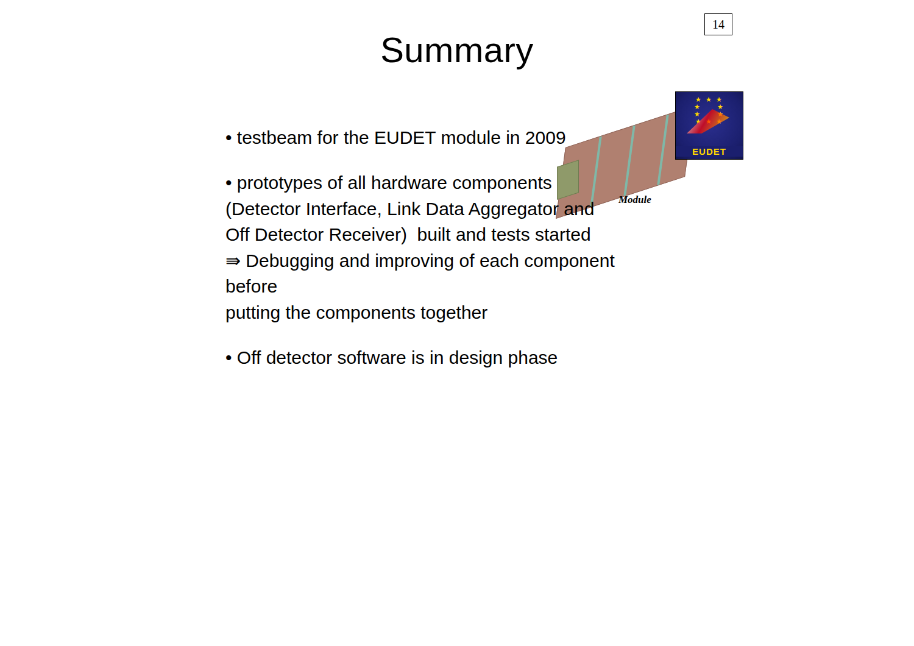14
Summary
Module
★ ★ ★
★ ★
★ ★
★ ★ ★
EUDET
• testbeam for the EUDET module in 2009
• prototypes of all hardware components
(Detector Interface, Link Data Aggregator and
Off Detector Receiver) built and tests started
⇛ Debugging and improving of each component before
putting the components together
• Off detector software is in design phase